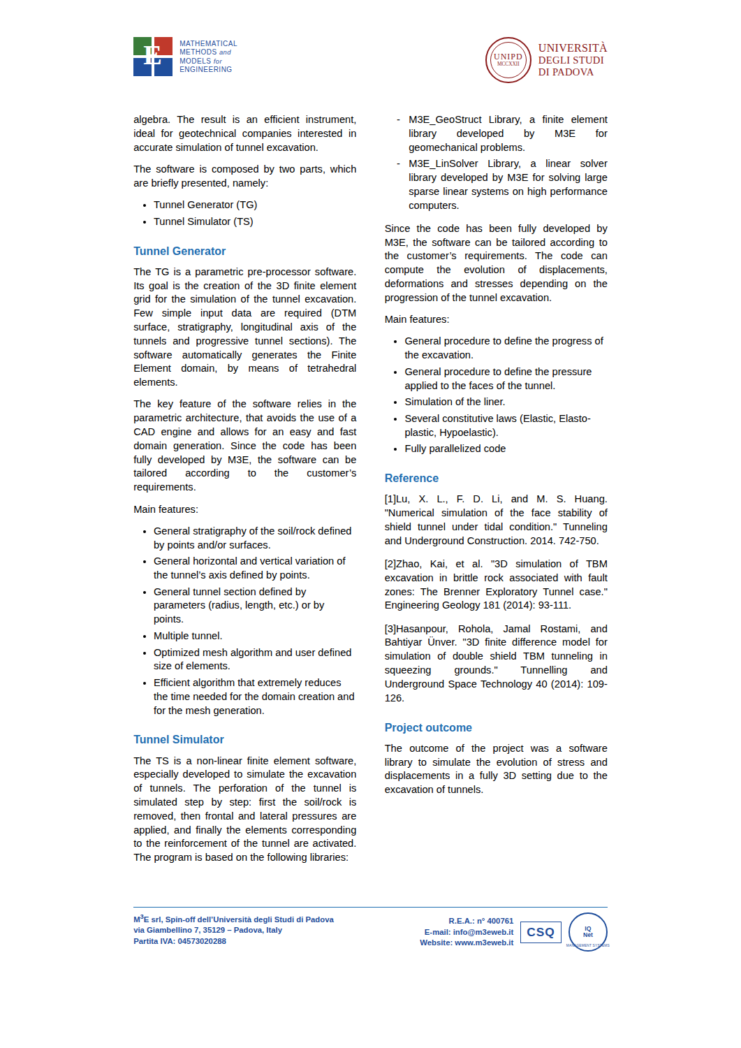E
Mathematical
Methods and
Models for
Engineering
UNIPD MCCXXII
Università
degli Studi
di Padova
algebra. The result is an efficient instrument, ideal for geotechnical companies interested in accurate simulation of tunnel excavation.
The software is composed by two parts, which are briefly presented, namely:
Tunnel Generator (TG)
Tunnel Simulator (TS)
Tunnel Generator
The TG is a parametric pre-processor software. Its goal is the creation of the 3D finite element grid for the simulation of the tunnel excavation. Few simple input data are required (DTM surface, stratigraphy, longitudinal axis of the tunnels and progressive tunnel sections). The software automatically generates the Finite Element domain, by means of tetrahedral elements.
The key feature of the software relies in the parametric architecture, that avoids the use of a CAD engine and allows for an easy and fast domain generation. Since the code has been fully developed by M3E, the software can be tailored according to the customer’s requirements.
Main features:
General stratigraphy of the soil/rock defined by points and/or surfaces.
General horizontal and vertical variation of the tunnel’s axis defined by points.
General tunnel section defined by parameters (radius, length, etc.) or by points.
Multiple tunnel.
Optimized mesh algorithm and user defined size of elements.
Efficient algorithm that extremely reduces the time needed for the domain creation and for the mesh generation.
Tunnel Simulator
The TS is a non-linear finite element software, especially developed to simulate the excavation of tunnels. The perforation of the tunnel is simulated step by step: first the soil/rock is removed, then frontal and lateral pressures are applied, and finally the elements corresponding to the reinforcement of the tunnel are activated. The program is based on the following libraries:
M3E_GeoStruct Library, a finite element library developed by M3E for geomechanical problems.
M3E_LinSolver Library, a linear solver library developed by M3E for solving large sparse linear systems on high performance computers.
Since the code has been fully developed by M3E, the software can be tailored according to the customer’s requirements. The code can compute the evolution of displacements, deformations and stresses depending on the progression of the tunnel excavation.
Main features:
General procedure to define the progress of the excavation.
General procedure to define the pressure applied to the faces of the tunnel.
Simulation of the liner.
Several constitutive laws (Elastic, Elasto-plastic, Hypoelastic).
Fully parallelized code
Reference
[1]Lu, X. L., F. D. Li, and M. S. Huang. "Numerical simulation of the face stability of shield tunnel under tidal condition." Tunneling and Underground Construction. 2014. 742-750.
[2]Zhao, Kai, et al. "3D simulation of TBM excavation in brittle rock associated with fault zones: The Brenner Exploratory Tunnel case." Engineering Geology 181 (2014): 93-111.
[3]Hasanpour, Rohola, Jamal Rostami, and Bahtiyar Ünver. "3D finite difference model for simulation of double shield TBM tunneling in squeezing grounds." Tunnelling and Underground Space Technology 40 (2014): 109-126.
Project outcome
The outcome of the project was a software library to simulate the evolution of stress and displacements in a fully 3D setting due to the excavation of tunnels.
M3E srl, Spin-off dell’Università degli Studi di Padova
via Giambellino 7, 35129 – Padova, Italy
Partita IVA: 04573020288
R.E.A.: n° 400761
E-mail: info@m3eweb.it
Website: www.m3eweb.it
CSQ
IQ
Net
MANAGEMENT SYSTEMS